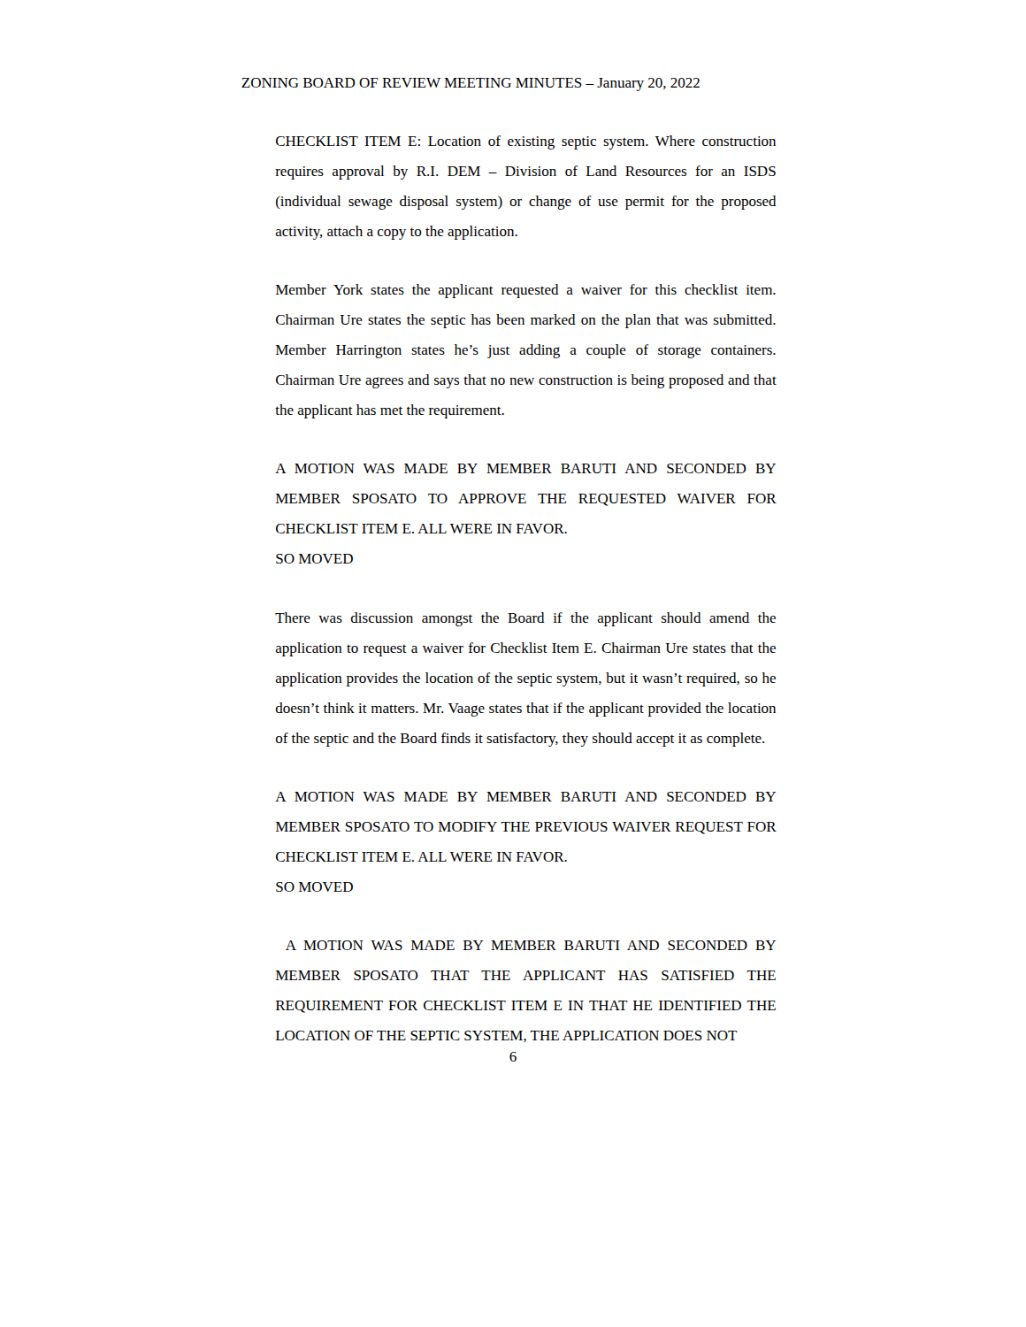ZONING BOARD OF REVIEW MEETING MINUTES – January 20, 2022
CHECKLIST ITEM E: Location of existing septic system. Where construction requires approval by R.I. DEM – Division of Land Resources for an ISDS (individual sewage disposal system) or change of use permit for the proposed activity, attach a copy to the application.
Member York states the applicant requested a waiver for this checklist item. Chairman Ure states the septic has been marked on the plan that was submitted. Member Harrington states he’s just adding a couple of storage containers. Chairman Ure agrees and says that no new construction is being proposed and that the applicant has met the requirement.
A MOTION WAS MADE BY MEMBER BARUTI AND SECONDED BY MEMBER SPOSATO TO APPROVE THE REQUESTED WAIVER FOR CHECKLIST ITEM E. ALL WERE IN FAVOR.
SO MOVED
There was discussion amongst the Board if the applicant should amend the application to request a waiver for Checklist Item E. Chairman Ure states that the application provides the location of the septic system, but it wasn’t required, so he doesn’t think it matters. Mr. Vaage states that if the applicant provided the location of the septic and the Board finds it satisfactory, they should accept it as complete.
A MOTION WAS MADE BY MEMBER BARUTI AND SECONDED BY MEMBER SPOSATO TO MODIFY THE PREVIOUS WAIVER REQUEST FOR CHECKLIST ITEM E. ALL WERE IN FAVOR.
SO MOVED
A MOTION WAS MADE BY MEMBER BARUTI AND SECONDED BY MEMBER SPOSATO THAT THE APPLICANT HAS SATISFIED THE REQUIREMENT FOR CHECKLIST ITEM E IN THAT HE IDENTIFIED THE LOCATION OF THE SEPTIC SYSTEM, THE APPLICATION DOES NOT
6